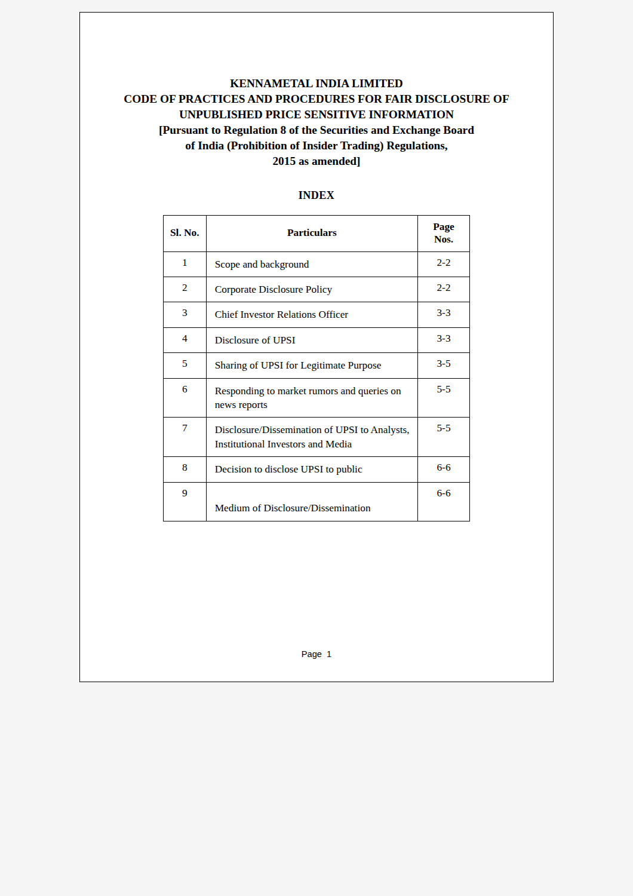KENNAMETAL INDIA LIMITED CODE OF PRACTICES AND PROCEDURES FOR FAIR DISCLOSURE OF UNPUBLISHED PRICE SENSITIVE INFORMATION [Pursuant to Regulation 8 of the Securities and Exchange Board of India (Prohibition of Insider Trading) Regulations, 2015 as amended]
INDEX
| Sl. No. | Particulars | Page Nos. |
| --- | --- | --- |
| 1 | Scope and background | 2-2 |
| 2 | Corporate Disclosure Policy | 2-2 |
| 3 | Chief Investor Relations Officer | 3-3 |
| 4 | Disclosure of UPSI | 3-3 |
| 5 | Sharing of UPSI for Legitimate Purpose | 3-5 |
| 6 | Responding to market rumors and queries on news reports | 5-5 |
| 7 | Disclosure/Dissemination of UPSI to Analysts, Institutional Investors and Media | 5-5 |
| 8 | Decision to disclose UPSI to public | 6-6 |
| 9 | Medium of Disclosure/Dissemination | 6-6 |
Page 1